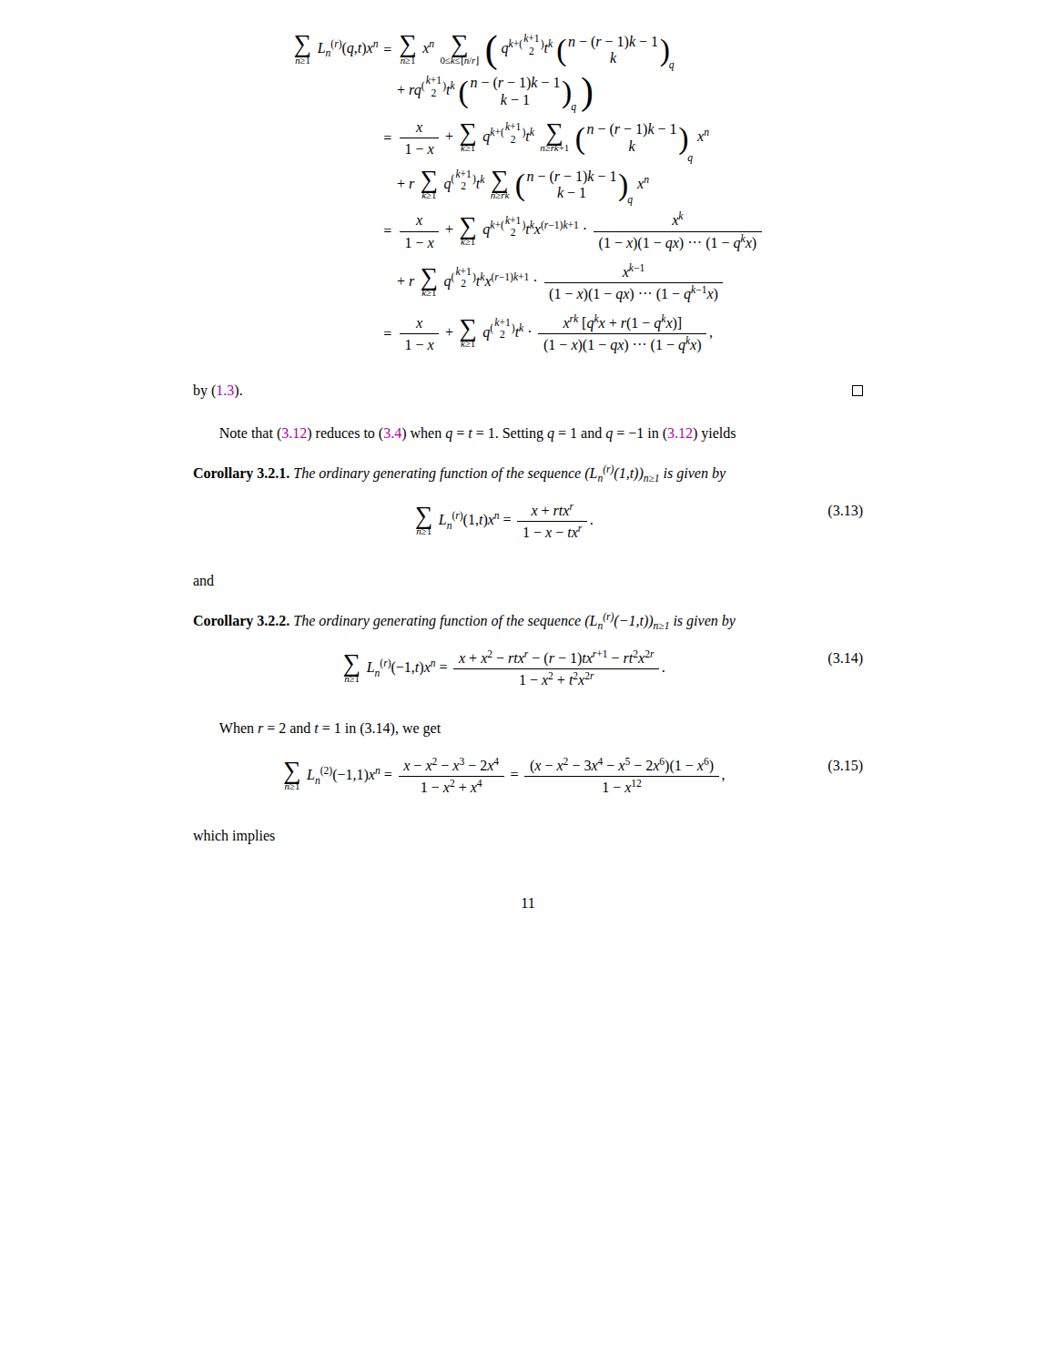| ∑ n ≥1 L n ( r ) ( q , t ) x n | = | ∑ n ≥1 x n ∑ 0≤ k ≤⌊ n / r ⌋ ( q k +( k +1 2 ) t k ( n − ( r − 1) k − 1 k ) q |
| | | + rq ( k +1 2 ) t k ( n − ( r − 1) k − 1 k − 1 ) q ) |
| | = | x 1 − x + ∑ k ≥1 q k +( k +1 2 ) t k ∑ n ≥ rk +1 ( n − ( r − 1) k − 1 k ) q x n |
| | | + r ∑ k ≥1 q ( k +1 2 ) t k ∑ n ≥ rk ( n − ( r − 1) k − 1 k − 1 ) q x n |
| | = | x 1 − x + ∑ k ≥1 q k +( k +1 2 ) t k x ( r −1) k +1 · x k (1 − x )(1 − qx ) ··· (1 − q k x ) |
| | | + r ∑ k ≥1 q ( k +1 2 ) t k x ( r −1) k +1 · x k −1 (1 − x )(1 − qx ) ··· (1 − q k −1 x ) |
| | = | x 1 − x + ∑ k ≥1 q ( k +1 2 ) t k · x rk [ q k x + r (1 − q k x )] (1 − x )(1 − qx ) ··· (1 − q k x ) , |
by (1.3).
Note that (3.12) reduces to (3.4) when q = t = 1. Setting q = 1 and q = −1 in (3.12) yields
Corollary 3.2.1. The ordinary generating function of the sequence (Ln(r)(1,t))n≥1 is given by
(3.13) ∑n≥1 Ln(r)(1,t)xn = x + rtxr 1 − x − txr.
and
Corollary 3.2.2. The ordinary generating function of the sequence (Ln(r)(−1,t))n≥1 is given by
(3.14) ∑n≥1 Ln(r)(−1,t)xn = x + x2 − rtxr − (r − 1)txr+1 − rt2x2r 1 − x2 + t2x2r.
When r = 2 and t = 1 in (3.14), we get
(3.15) ∑n≥1 Ln(2)(−1,1)xn = x − x2 − x3 − 2x41 − x2 + x4 = (x − x2 − 3x4 − x5 − 2x6)(1 − x6) 1 − x12,
which implies
11